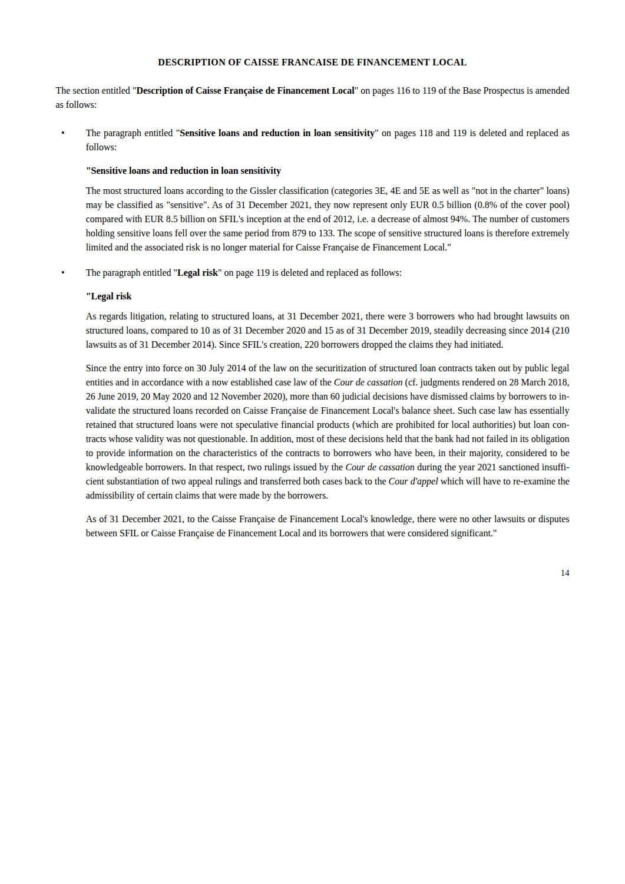Description of Caisse Francaise de Financement Local
The section entitled "Description of Caisse Française de Financement Local" on pages 116 to 119 of the Base Prospectus is amended as follows:
The paragraph entitled "Sensitive loans and reduction in loan sensitivity" on pages 118 and 119 is deleted and replaced as follows:
"Sensitive loans and reduction in loan sensitivity
The most structured loans according to the Gissler classification (categories 3E, 4E and 5E as well as "not in the charter" loans) may be classified as "sensitive". As of 31 December 2021, they now represent only EUR 0.5 billion (0.8% of the cover pool) compared with EUR 8.5 billion on SFIL's inception at the end of 2012, i.e. a decrease of almost 94%. The number of customers holding sensitive loans fell over the same period from 879 to 133. The scope of sensitive structured loans is therefore extremely limited and the associated risk is no longer material for Caisse Française de Financement Local."
The paragraph entitled "Legal risk" on page 119 is deleted and replaced as follows:
"Legal risk
As regards litigation, relating to structured loans, at 31 December 2021, there were 3 borrowers who had brought lawsuits on structured loans, compared to 10 as of 31 December 2020 and 15 as of 31 December 2019, steadily decreasing since 2014 (210 lawsuits as of 31 December 2014). Since SFIL's creation, 220 borrowers dropped the claims they had initiated.
Since the entry into force on 30 July 2014 of the law on the securitization of structured loan contracts taken out by public legal entities and in accordance with a now established case law of the Cour de cassation (cf. judgments rendered on 28 March 2018, 26 June 2019, 20 May 2020 and 12 November 2020), more than 60 judicial decisions have dismissed claims by borrowers to invalidate the structured loans recorded on Caisse Française de Financement Local's balance sheet. Such case law has essentially retained that structured loans were not speculative financial products (which are prohibited for local authorities) but loan contracts whose validity was not questionable. In addition, most of these decisions held that the bank had not failed in its obligation to provide information on the characteristics of the contracts to borrowers who have been, in their majority, considered to be knowledgeable borrowers. In that respect, two rulings issued by the Cour de cassation during the year 2021 sanctioned insufficient substantiation of two appeal rulings and transferred both cases back to the Cour d'appel which will have to re-examine the admissibility of certain claims that were made by the borrowers.
As of 31 December 2021, to the Caisse Française de Financement Local's knowledge, there were no other lawsuits or disputes between SFIL or Caisse Française de Financement Local and its borrowers that were considered significant."
14